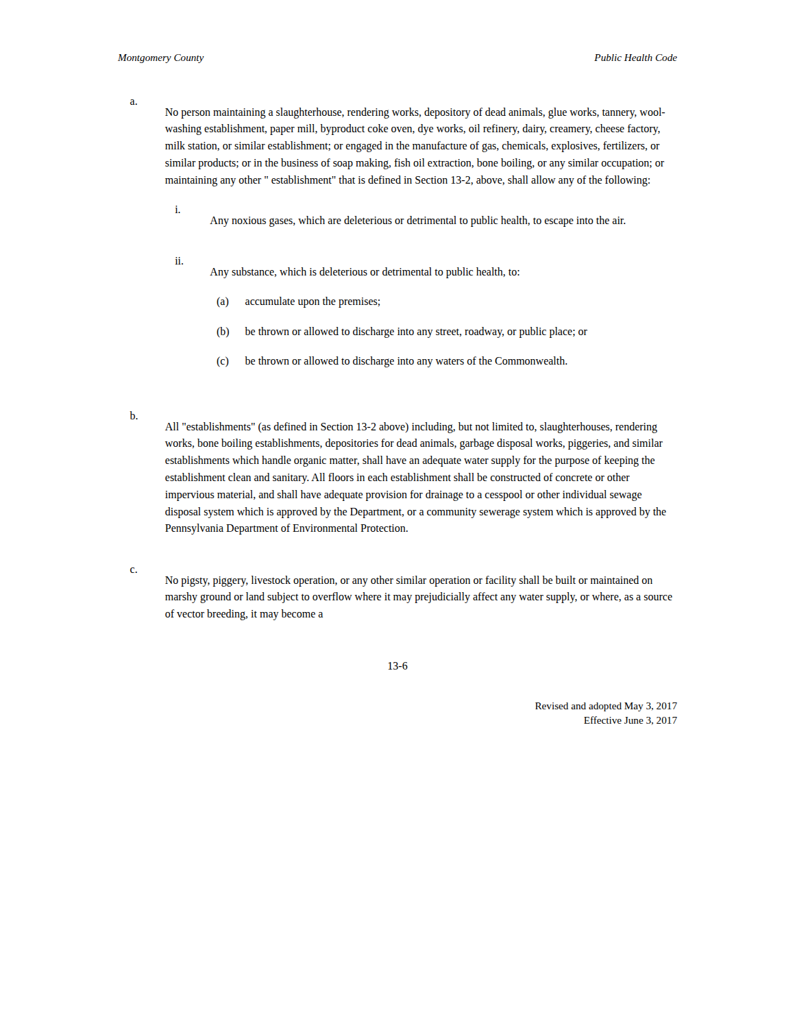Montgomery County Public Health Code
a.
No person maintaining a slaughterhouse, rendering works, depository of dead animals, glue works, tannery, wool-washing establishment, paper mill, byproduct coke oven, dye works, oil refinery, dairy, creamery, cheese factory, milk station, or similar establishment; or engaged in the manufacture of gas, chemicals, explosives, fertilizers, or similar products; or in the business of soap making, fish oil extraction, bone boiling, or any similar occupation; or maintaining any other " establishment" that is defined in Section 13-2, above, shall allow any of the following:
i.
Any noxious gases, which are deleterious or detrimental to public health, to escape into the air.
ii.
Any substance, which is deleterious or detrimental to public health, to:
(a)
accumulate upon the premises;
(b)
be thrown or allowed to discharge into any street, roadway, or public place; or
(c)
be thrown or allowed to discharge into any waters of the Commonwealth.
b.
All "establishments" (as defined in Section 13-2 above) including, but not limited to, slaughterhouses, rendering works, bone boiling establishments, depositories for dead animals, garbage disposal works, piggeries, and similar establishments which handle organic matter, shall have an adequate water supply for the purpose of keeping the establishment clean and sanitary. All floors in each establishment shall be constructed of concrete or other impervious material, and shall have adequate provision for drainage to a cesspool or other individual sewage disposal system which is approved by the Department, or a community sewerage system which is approved by the Pennsylvania Department of Environmental Protection.
c.
No pigsty, piggery, livestock operation, or any other similar operation or facility shall be built or maintained on marshy ground or land subject to overflow where it may prejudicially affect any water supply, or where, as a source of vector breeding, it may become a
13-6
Revised and adopted May 3, 2017
Effective June 3, 2017